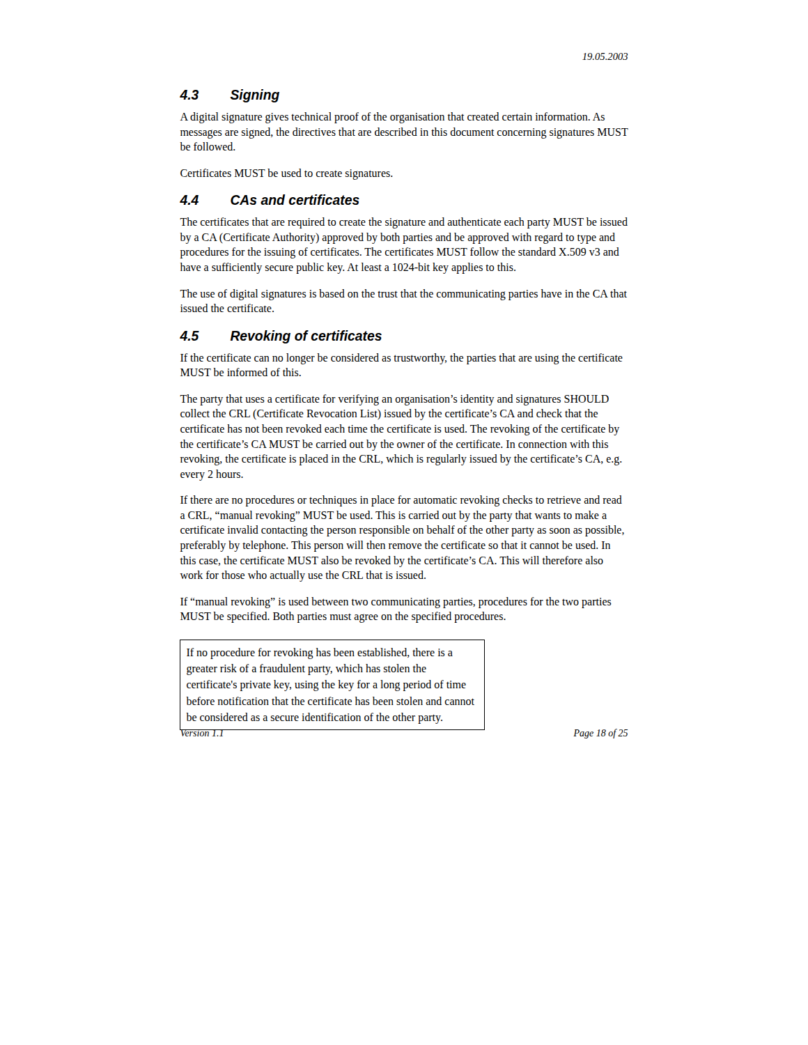19.05.2003
4.3 Signing
A digital signature gives technical proof of the organisation that created certain information. As messages are signed, the directives that are described in this document concerning signatures MUST be followed.
Certificates MUST be used to create signatures.
4.4 CAs and certificates
The certificates that are required to create the signature and authenticate each party MUST be issued by a CA (Certificate Authority) approved by both parties and be approved with regard to type and procedures for the issuing of certificates. The certificates MUST follow the standard X.509 v3 and have a sufficiently secure public key. At least a 1024-bit key applies to this.
The use of digital signatures is based on the trust that the communicating parties have in the CA that issued the certificate.
4.5 Revoking of certificates
If the certificate can no longer be considered as trustworthy, the parties that are using the certificate MUST be informed of this.
The party that uses a certificate for verifying an organisation’s identity and signatures SHOULD collect the CRL (Certificate Revocation List) issued by the certificate’s CA and check that the certificate has not been revoked each time the certificate is used. The revoking of the certificate by the certificate’s CA MUST be carried out by the owner of the certificate. In connection with this revoking, the certificate is placed in the CRL, which is regularly issued by the certificate’s CA, e.g. every 2 hours.
If there are no procedures or techniques in place for automatic revoking checks to retrieve and read a CRL, “manual revoking” MUST be used. This is carried out by the party that wants to make a certificate invalid contacting the person responsible on behalf of the other party as soon as possible, preferably by telephone. This person will then remove the certificate so that it cannot be used. In this case, the certificate MUST also be revoked by the certificate’s CA. This will therefore also work for those who actually use the CRL that is issued.
If “manual revoking” is used between two communicating parties, procedures for the two parties MUST be specified. Both parties must agree on the specified procedures.
If no procedure for revoking has been established, there is a greater risk of a fraudulent party, which has stolen the certificate's private key, using the key for a long period of time before notification that the certificate has been stolen and cannot be considered as a secure identification of the other party.
Version 1.1 Page 18 of 25